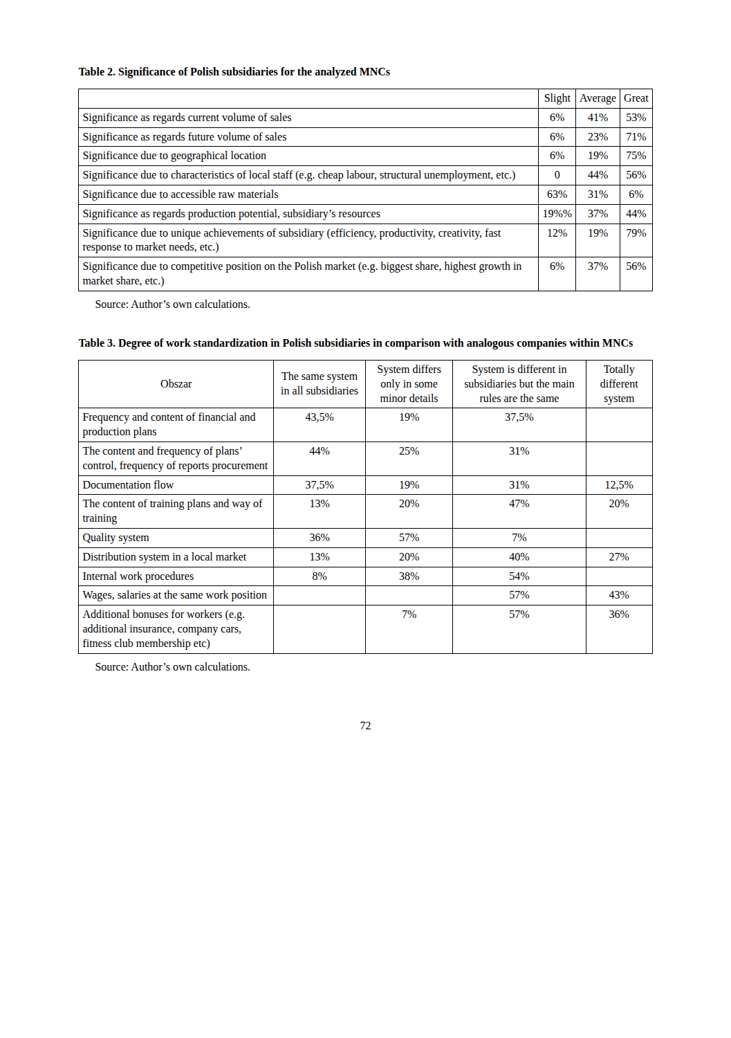Table 2. Significance of Polish subsidiaries for the analyzed MNCs
| | Slight | Average | Great |
| --- | --- | --- | --- |
| Significance as regards current volume of sales | 6% | 41% | 53% |
| Significance as regards future volume of sales | 6% | 23% | 71% |
| Significance due to geographical location | 6% | 19% | 75% |
| Significance due to characteristics of local staff (e.g. cheap labour, structural unemployment, etc.) | 0 | 44% | 56% |
| Significance due to accessible raw materials | 63% | 31% | 6% |
| Significance as regards production potential, subsidiary’s resources | 19%% | 37% | 44% |
| Significance due to unique achievements of subsidiary (efficiency, productivity, creativity, fast response to market needs, etc.) | 12% | 19% | 79% |
| Significance due to competitive position on the Polish market (e.g. biggest share, highest growth in market share, etc.) | 6% | 37% | 56% |
Source: Author’s own calculations.
Table 3. Degree of work standardization in Polish subsidiaries in comparison with analogous companies within MNCs
| Obszar | The same system in all subsidiaries | System differs only in some minor details | System is different in subsidiaries but the main rules are the same | Totally different system |
| --- | --- | --- | --- | --- |
| Frequency and content of financial and production plans | 43,5% | 19% | 37,5% | |
| The content and frequency of plans’ control, frequency of reports procurement | 44% | 25% | 31% | |
| Documentation flow | 37,5% | 19% | 31% | 12,5% |
| The content of training plans and way of training | 13% | 20% | 47% | 20% |
| Quality system | 36% | 57% | 7% | |
| Distribution system in a local market | 13% | 20% | 40% | 27% |
| Internal work procedures | 8% | 38% | 54% | |
| Wages, salaries at the same work position | | | 57% | 43% |
| Additional bonuses for workers (e.g. additional insurance, company cars, fitness club membership etc) | | 7% | 57% | 36% |
Source: Author’s own calculations.
72